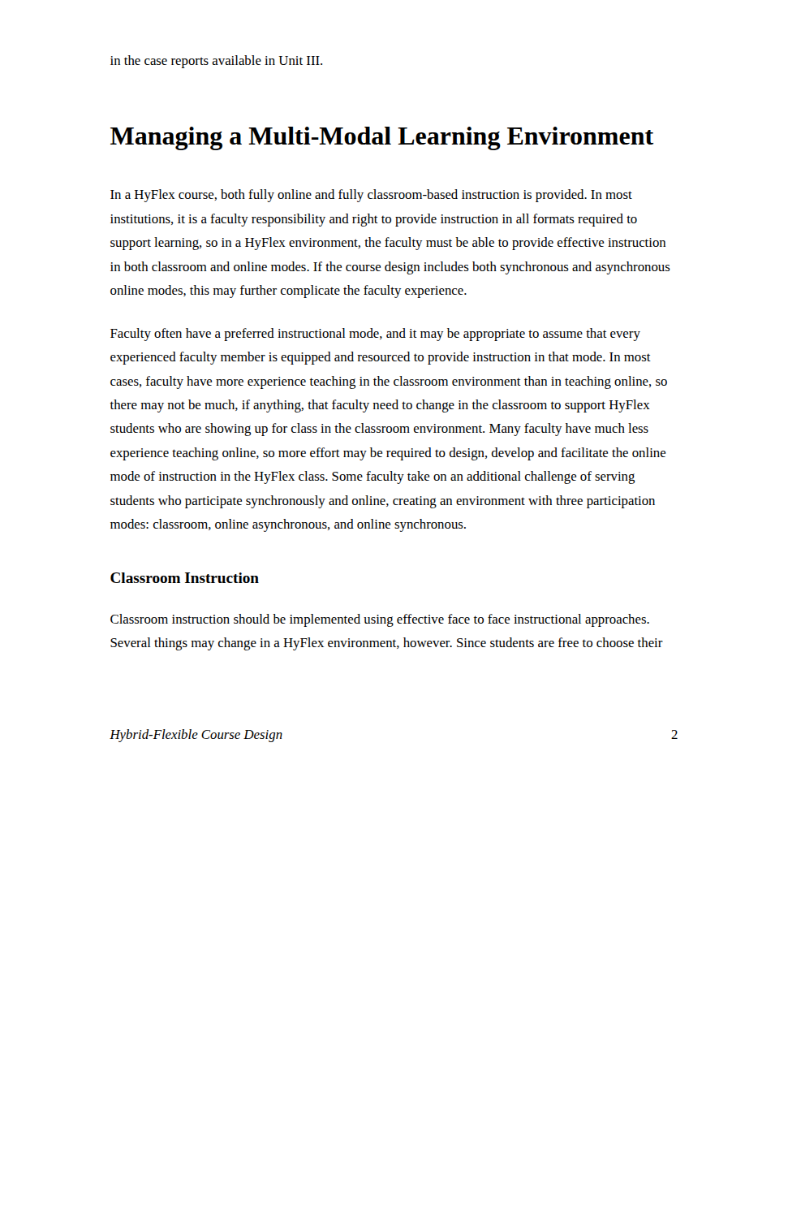in the case reports available in Unit III.
Managing a Multi-Modal Learning Environment
In a HyFlex course, both fully online and fully classroom-based instruction is provided. In most institutions, it is a faculty responsibility and right to provide instruction in all formats required to support learning, so in a HyFlex environment, the faculty must be able to provide effective instruction in both classroom and online modes. If the course design includes both synchronous and asynchronous online modes, this may further complicate the faculty experience.
Faculty often have a preferred instructional mode, and it may be appropriate to assume that every experienced faculty member is equipped and resourced to provide instruction in that mode. In most cases, faculty have more experience teaching in the classroom environment than in teaching online, so there may not be much, if anything, that faculty need to change in the classroom to support HyFlex students who are showing up for class in the classroom environment. Many faculty have much less experience teaching online, so more effort may be required to design, develop and facilitate the online mode of instruction in the HyFlex class. Some faculty take on an additional challenge of serving students who participate synchronously and online, creating an environment with three participation modes: classroom, online asynchronous, and online synchronous.
Classroom Instruction
Classroom instruction should be implemented using effective face to face instructional approaches. Several things may change in a HyFlex environment, however. Since students are free to choose their
Hybrid-Flexible Course Design 2